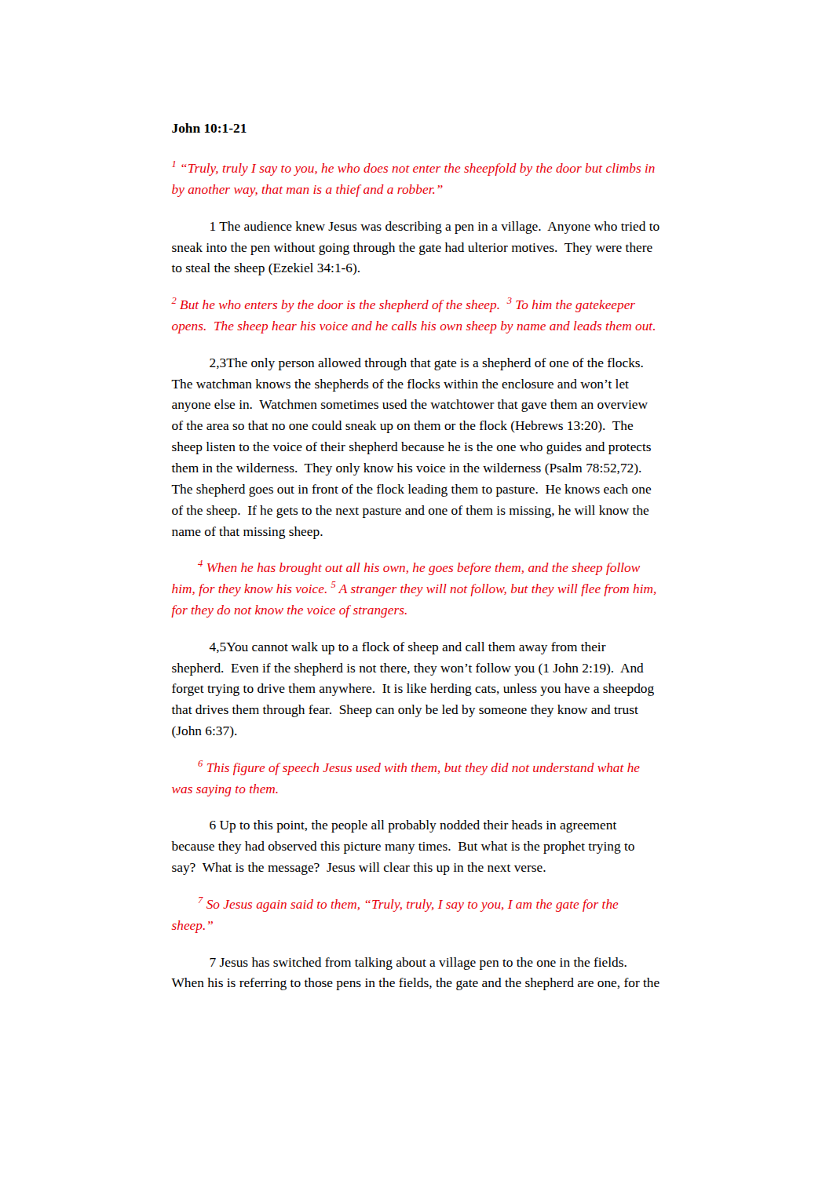John 10:1-21
1 “Truly, truly I say to you, he who does not enter the sheepfold by the door but climbs in by another way, that man is a thief and a robber.”
1 The audience knew Jesus was describing a pen in a village. Anyone who tried to sneak into the pen without going through the gate had ulterior motives. They were there to steal the sheep (Ezekiel 34:1-6).
2 But he who enters by the door is the shepherd of the sheep. 3 To him the gatekeeper opens. The sheep hear his voice and he calls his own sheep by name and leads them out.
2,3The only person allowed through that gate is a shepherd of one of the flocks. The watchman knows the shepherds of the flocks within the enclosure and won’t let anyone else in. Watchmen sometimes used the watchtower that gave them an overview of the area so that no one could sneak up on them or the flock (Hebrews 13:20). The sheep listen to the voice of their shepherd because he is the one who guides and protects them in the wilderness. They only know his voice in the wilderness (Psalm 78:52,72). The shepherd goes out in front of the flock leading them to pasture. He knows each one of the sheep. If he gets to the next pasture and one of them is missing, he will know the name of that missing sheep.
4 When he has brought out all his own, he goes before them, and the sheep follow him, for they know his voice. 5 A stranger they will not follow, but they will flee from him, for they do not know the voice of strangers.
4,5You cannot walk up to a flock of sheep and call them away from their shepherd. Even if the shepherd is not there, they won’t follow you (1 John 2:19). And forget trying to drive them anywhere. It is like herding cats, unless you have a sheepdog that drives them through fear. Sheep can only be led by someone they know and trust (John 6:37).
6 This figure of speech Jesus used with them, but they did not understand what he was saying to them.
6 Up to this point, the people all probably nodded their heads in agreement because they had observed this picture many times. But what is the prophet trying to say? What is the message? Jesus will clear this up in the next verse.
7 So Jesus again said to them, “Truly, truly, I say to you, I am the gate for the sheep.”
7 Jesus has switched from talking about a village pen to the one in the fields. When his is referring to those pens in the fields, the gate and the shepherd are one, for the